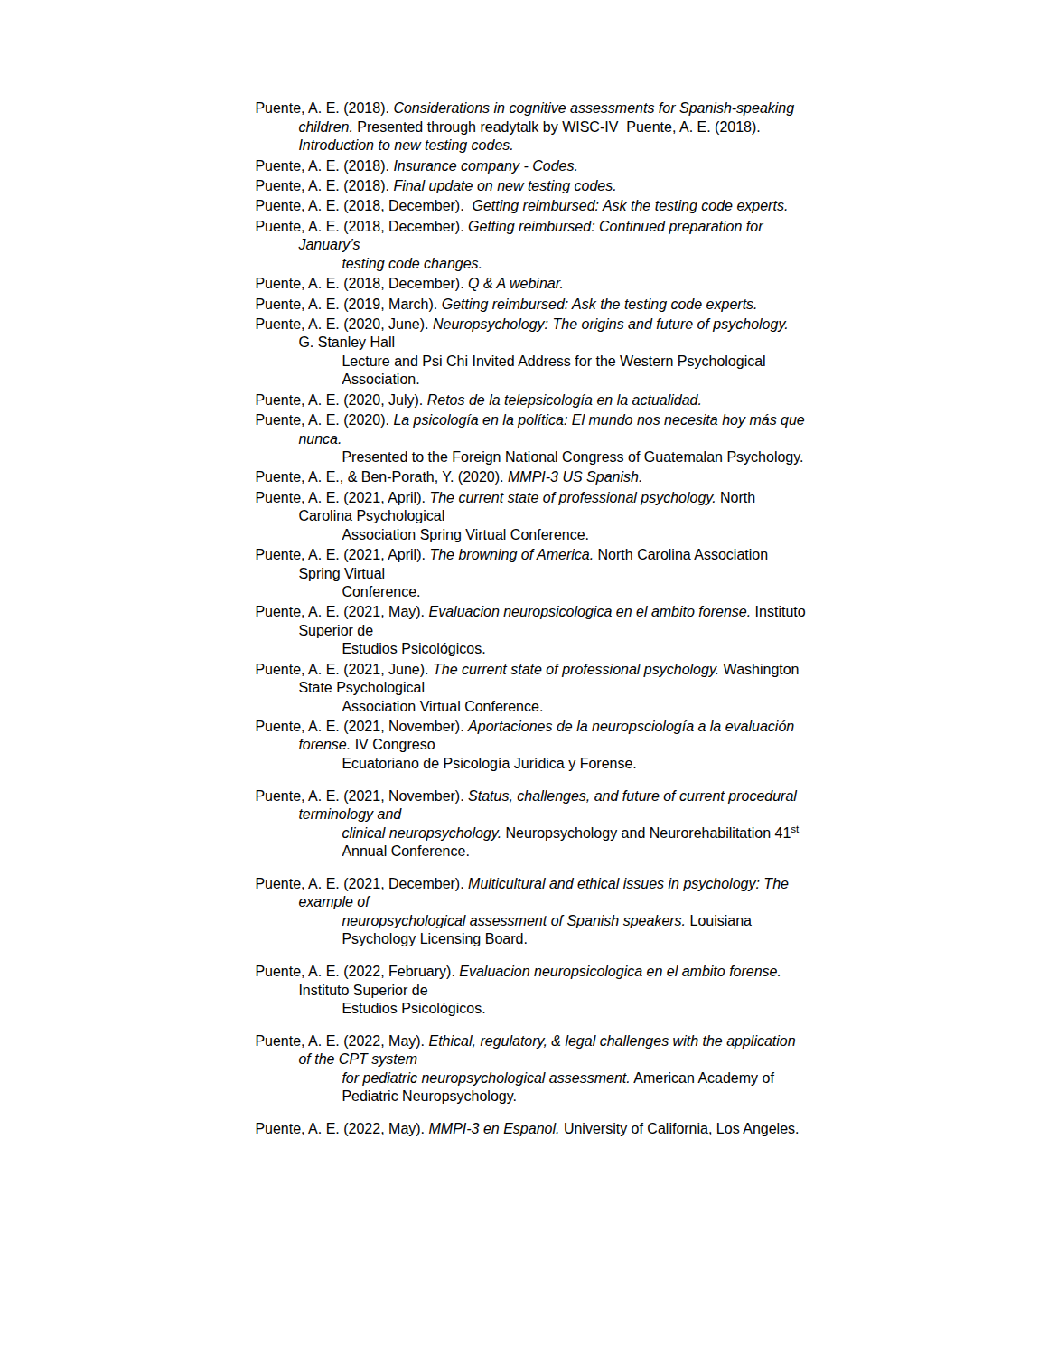Puente, A. E. (2018). Considerations in cognitive assessments for Spanish-speaking children. Presented through readytalk by WISC-IV Puente, A. E. (2018). Introduction to new testing codes.
Puente, A. E. (2018). Insurance company - Codes.
Puente, A. E. (2018). Final update on new testing codes.
Puente, A. E. (2018, December). Getting reimbursed: Ask the testing code experts.
Puente, A. E. (2018, December). Getting reimbursed: Continued preparation for January’s testing code changes.
Puente, A. E. (2018, December). Q & A webinar.
Puente, A. E. (2019, March). Getting reimbursed: Ask the testing code experts.
Puente, A. E. (2020, June). Neuropsychology: The origins and future of psychology. G. Stanley HallLecture and Psi Chi Invited Address for the Western Psychological Association.
Puente, A. E. (2020, July). Retos de la telepsicología en la actualidad.
Puente, A. E. (2020). La psicología en la política: El mundo nos necesita hoy más que nunca. Presented to the Foreign National Congress of Guatemalan Psychology.
Puente, A. E., & Ben-Porath, Y. (2020). MMPI-3 US Spanish.
Puente, A. E. (2021, April). The current state of professional psychology. North Carolina PsychologicalAssociation Spring Virtual Conference.
Puente, A. E. (2021, April). The browning of America. North Carolina Association Spring VirtualConference.
Puente, A. E. (2021, May). Evaluacion neuropsicologica en el ambito forense. Instituto Superior deEstudios Psicológicos.
Puente, A. E. (2021, June). The current state of professional psychology. Washington State PsychologicalAssociation Virtual Conference.
Puente, A. E. (2021, November). Aportaciones de la neuropsciología a la evaluación forense. IV CongresoEcuatoriano de Psicología Jurídica y Forense.
Puente, A. E. (2021, November). Status, challenges, and future of current procedural terminology and clinical neuropsychology. Neuropsychology and Neurorehabilitation 41st Annual Conference.
Puente, A. E. (2021, December). Multicultural and ethical issues in psychology: The example of neuropsychological assessment of Spanish speakers. Louisiana Psychology Licensing Board.
Puente, A. E. (2022, February). Evaluacion neuropsicologica en el ambito forense. Instituto Superior deEstudios Psicológicos.
Puente, A. E. (2022, May). Ethical, regulatory, & legal challenges with the application of the CPT system for pediatric neuropsychological assessment. American Academy of Pediatric Neuropsychology.
Puente, A. E. (2022, May). MMPI-3 en Espanol. University of California, Los Angeles.